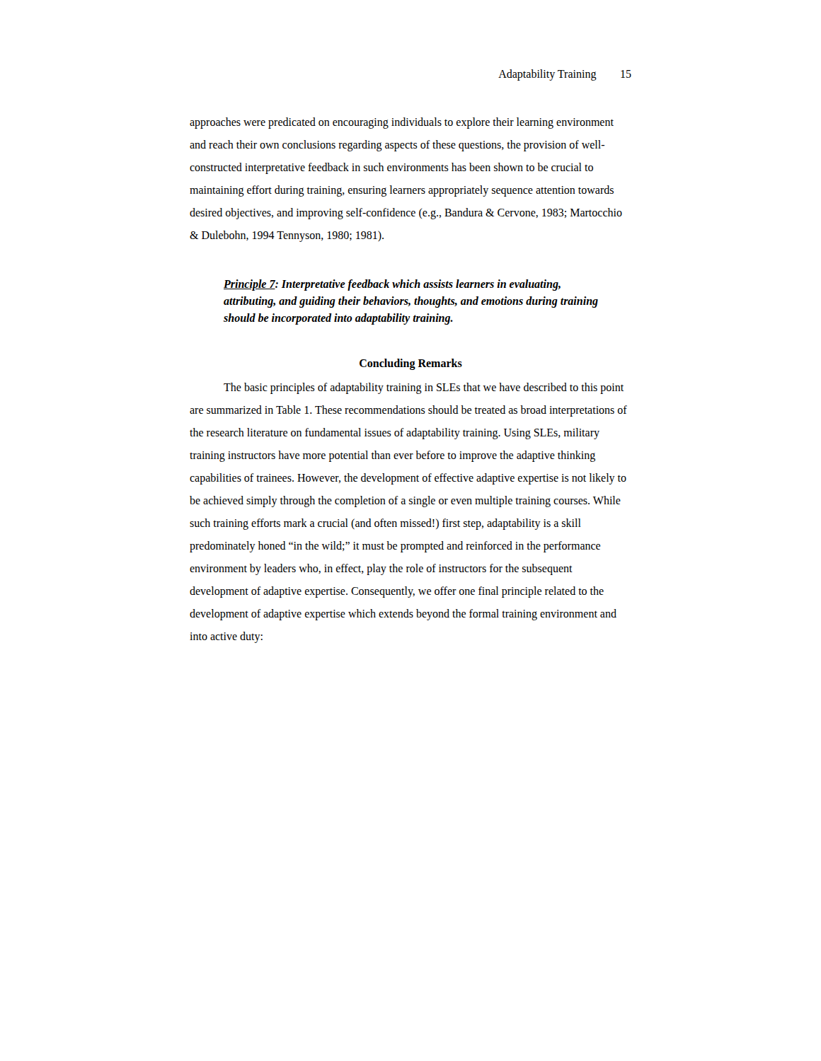Adaptability Training15
approaches were predicated on encouraging individuals to explore their learning environment and reach their own conclusions regarding aspects of these questions, the provision of well-constructed interpretative feedback in such environments has been shown to be crucial to maintaining effort during training, ensuring learners appropriately sequence attention towards desired objectives, and improving self-confidence (e.g., Bandura & Cervone, 1983; Martocchio & Dulebohn, 1994 Tennyson, 1980; 1981).
Principle 7: Interpretative feedback which assists learners in evaluating, attributing, and guiding their behaviors, thoughts, and emotions during training should be incorporated into adaptability training.
Concluding Remarks
The basic principles of adaptability training in SLEs that we have described to this point are summarized in Table 1. These recommendations should be treated as broad interpretations of the research literature on fundamental issues of adaptability training. Using SLEs, military training instructors have more potential than ever before to improve the adaptive thinking capabilities of trainees. However, the development of effective adaptive expertise is not likely to be achieved simply through the completion of a single or even multiple training courses. While such training efforts mark a crucial (and often missed!) first step, adaptability is a skill predominately honed “in the wild;” it must be prompted and reinforced in the performance environment by leaders who, in effect, play the role of instructors for the subsequent development of adaptive expertise. Consequently, we offer one final principle related to the development of adaptive expertise which extends beyond the formal training environment and into active duty: